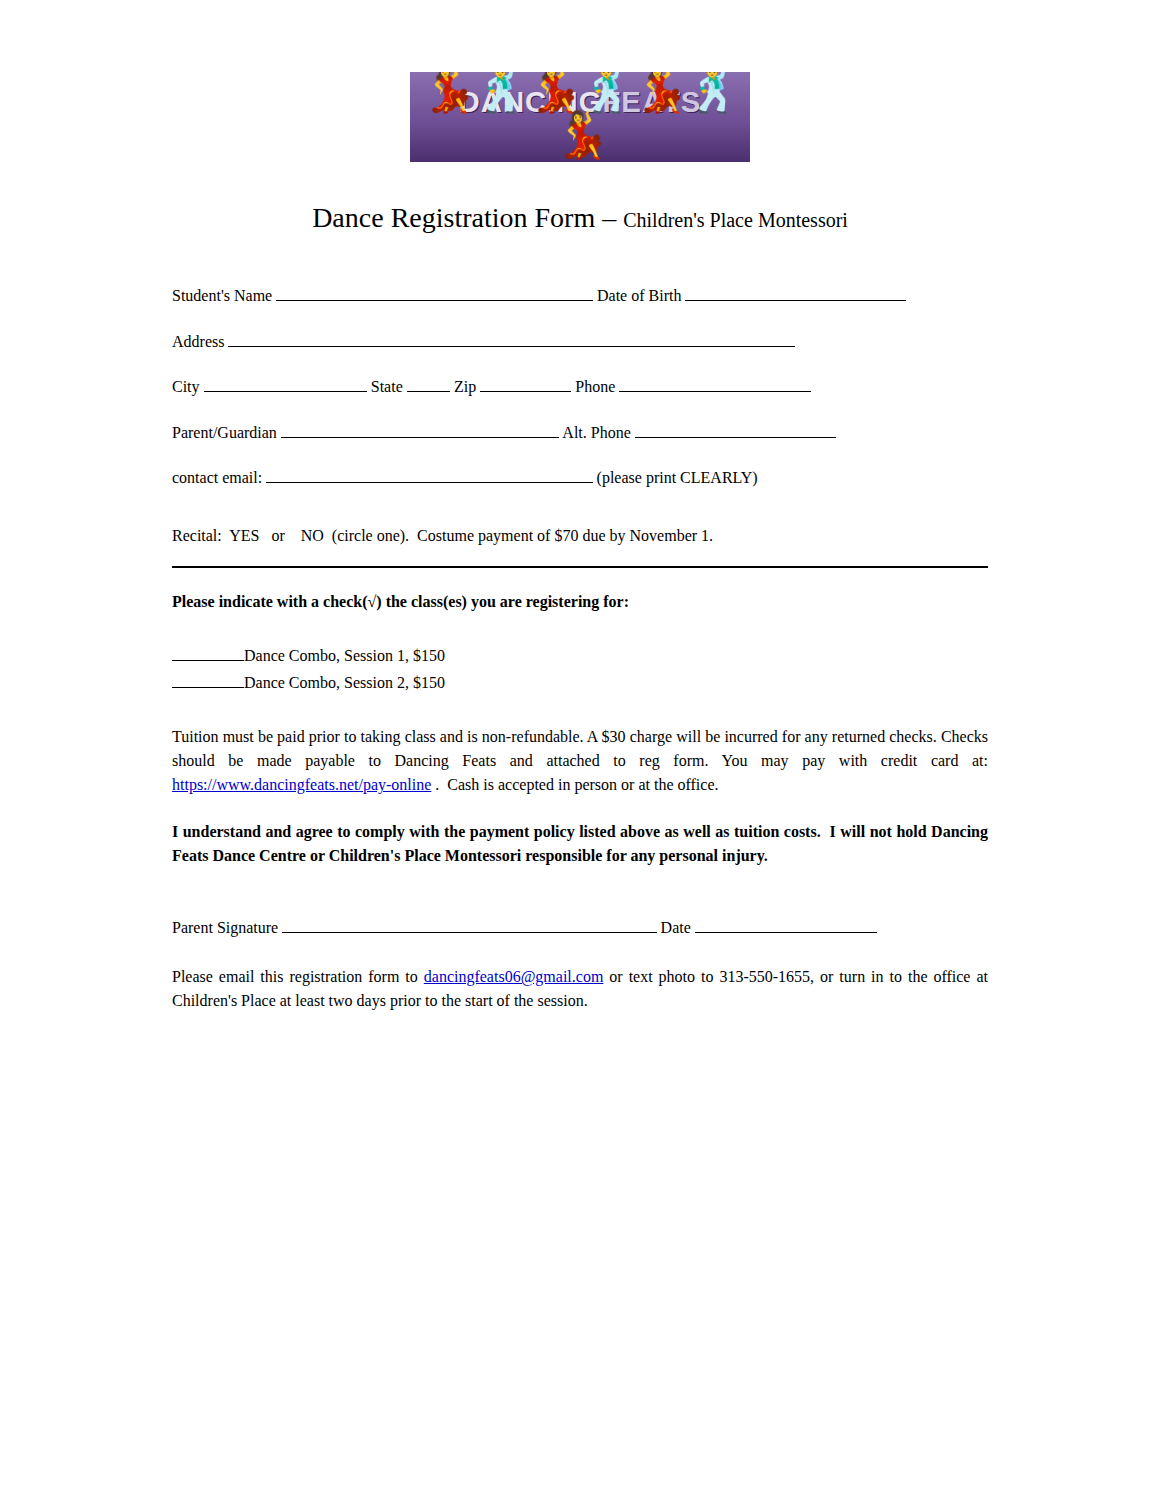DANCINGFEATS
💃🕺💃🕺💃🕺💃
Dance Registration Form – Children's Place Montessori
Student's Name Date of Birth
Address
City State Zip Phone
Parent/Guardian Alt. Phone
contact email: (please print CLEARLY)
Recital: YES or NO (circle one). Costume payment of $70 due by November 1.
Please indicate with a check(√) the class(es) you are registering for:
Dance Combo, Session 1, $150
Dance Combo, Session 2, $150
Tuition must be paid prior to taking class and is non-refundable. A $30 charge will be incurred for any returned checks. Checks should be made payable to Dancing Feats and attached to reg form. You may pay with credit card at: https://www.dancingfeats.net/pay-online . Cash is accepted in person or at the office.
I understand and agree to comply with the payment policy listed above as well as tuition costs. I will not hold Dancing Feats Dance Centre or Children's Place Montessori responsible for any personal injury.
Parent Signature Date
Please email this registration form to dancingfeats06@gmail.com or text photo to 313-550-1655, or turn in to the office at Children's Place at least two days prior to the start of the session.